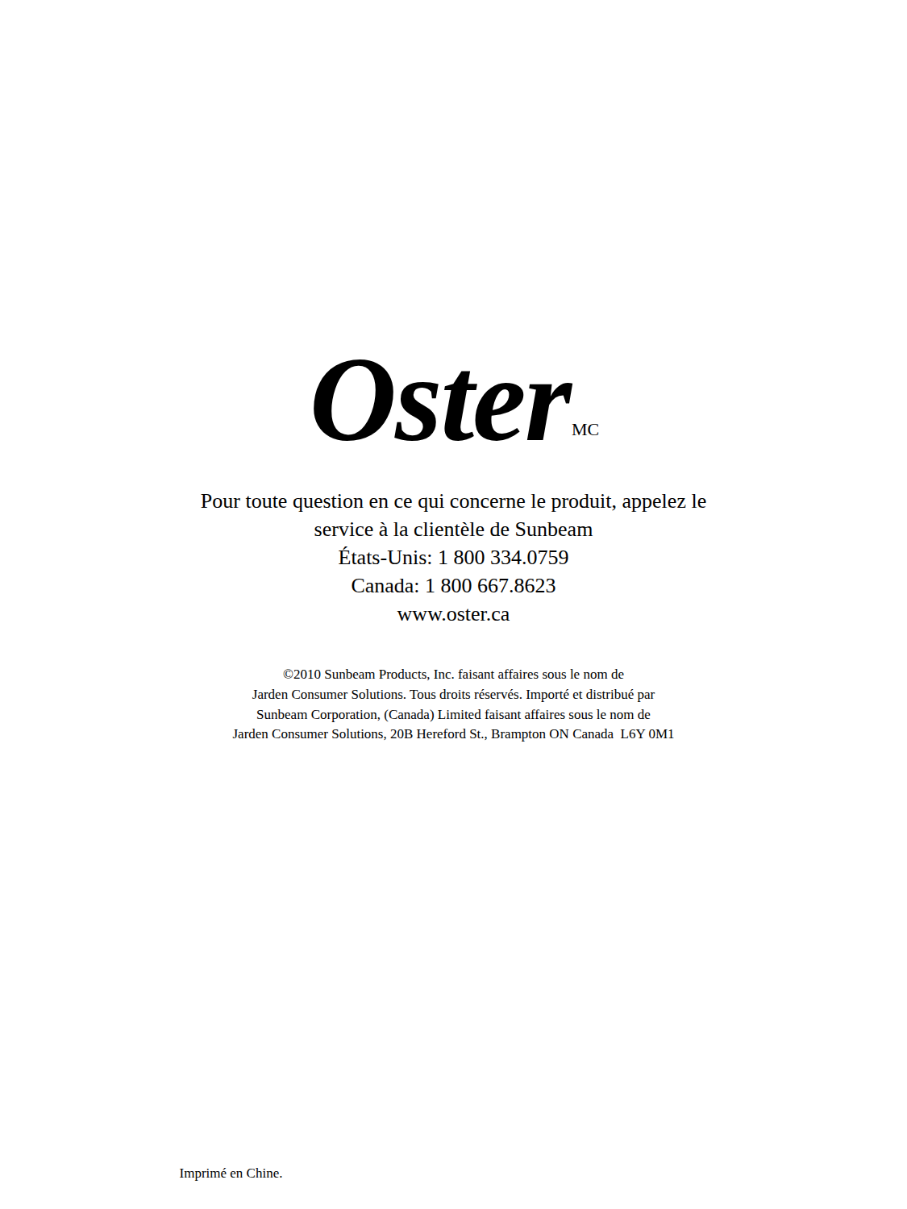OsterMC
Pour toute question en ce qui concerne le produit, appelez le
service à la clientèle de Sunbeam
États-Unis: 1 800 334.0759
Canada: 1 800 667.8623
www.oster.ca
©2010 Sunbeam Products, Inc. faisant affaires sous le nom de
Jarden Consumer Solutions. Tous droits réservés. Importé et distribué par
Sunbeam Corporation, (Canada) Limited faisant affaires sous le nom de
Jarden Consumer Solutions, 20B Hereford St., Brampton ON Canada L6Y 0M1
Imprimé en Chine.